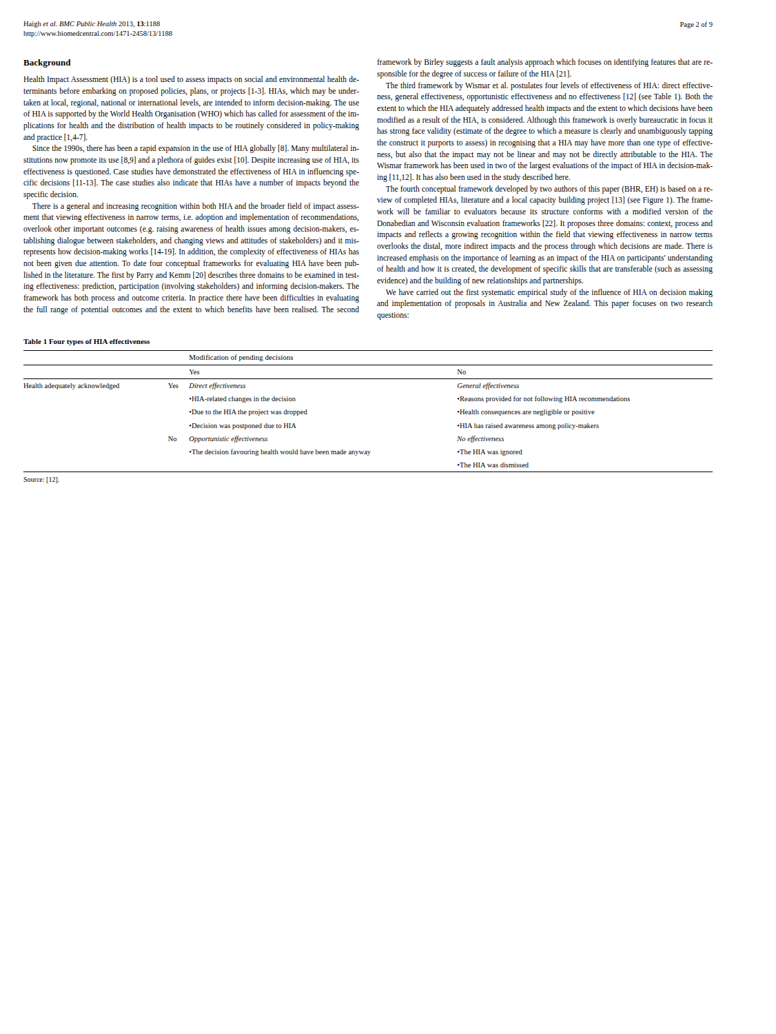Haigh et al. BMC Public Health 2013, 13:1188
http://www.biomedcentral.com/1471-2458/13/1188
Page 2 of 9
Background
Health Impact Assessment (HIA) is a tool used to assess impacts on social and environmental health determinants before embarking on proposed policies, plans, or projects [1-3]. HIAs, which may be undertaken at local, regional, national or international levels, are intended to inform decision-making. The use of HIA is supported by the World Health Organisation (WHO) which has called for assessment of the implications for health and the distribution of health impacts to be routinely considered in policy-making and practice [1,4-7].
Since the 1990s, there has been a rapid expansion in the use of HIA globally [8]. Many multilateral institutions now promote its use [8,9] and a plethora of guides exist [10]. Despite increasing use of HIA, its effectiveness is questioned. Case studies have demonstrated the effectiveness of HIA in influencing specific decisions [11-13]. The case studies also indicate that HIAs have a number of impacts beyond the specific decision.
There is a general and increasing recognition within both HIA and the broader field of impact assessment that viewing effectiveness in narrow terms, i.e. adoption and implementation of recommendations, overlook other important outcomes (e.g. raising awareness of health issues among decision-makers, establishing dialogue between stakeholders, and changing views and attitudes of stakeholders) and it misrepresents how decision-making works [14-19]. In addition, the complexity of effectiveness of HIAs has not been given due attention. To date four conceptual frameworks for evaluating HIA have been published in the literature. The first by Parry and Kemm [20] describes three domains to be examined in testing effectiveness: prediction, participation (involving stakeholders) and informing decision-makers. The framework has both process and outcome criteria. In practice there have been difficulties in evaluating the full range of potential outcomes and the extent to which benefits have been realised. The second framework by Birley suggests a fault analysis approach which focuses on identifying features that are responsible for the degree of success or failure of the HIA [21].
The third framework by Wismar et al. postulates four levels of effectiveness of HIA: direct effectiveness, general effectiveness, opportunistic effectiveness and no effectiveness [12] (see Table 1). Both the extent to which the HIA adequately addressed health impacts and the extent to which decisions have been modified as a result of the HIA, is considered. Although this framework is overly bureaucratic in focus it has strong face validity (estimate of the degree to which a measure is clearly and unambiguously tapping the construct it purports to assess) in recognising that a HIA may have more than one type of effectiveness, but also that the impact may not be linear and may not be directly attributable to the HIA. The Wismar framework has been used in two of the largest evaluations of the impact of HIA in decision-making [11,12]. It has also been used in the study described here.
The fourth conceptual framework developed by two authors of this paper (BHR, EH) is based on a review of completed HIAs, literature and a local capacity building project [13] (see Figure 1). The framework will be familiar to evaluators because its structure conforms with a modified version of the Donabedian and Wisconsin evaluation frameworks [22]. It proposes three domains: context, process and impacts and reflects a growing recognition within the field that viewing effectiveness in narrow terms overlooks the distal, more indirect impacts and the process through which decisions are made. There is increased emphasis on the importance of learning as an impact of the HIA on participants' understanding of health and how it is created, the development of specific skills that are transferable (such as assessing evidence) and the building of new relationships and partnerships.
We have carried out the first systematic empirical study of the influence of HIA on decision making and implementation of proposals in Australia and New Zealand. This paper focuses on two research questions:
Table 1 Four types of HIA effectiveness
| | | Modification of pending decisions |
| | | Yes | No |
| Health adequately acknowledged | Yes | Direct effectiveness | General effectiveness |
| | | •HIA-related changes in the decision | •Reasons provided for not following HIA recommendations |
| | | •Due to the HIA the project was dropped | •Health consequences are negligible or positive |
| | | •Decision was postponed due to HIA | •HIA has raised awareness among policy-makers |
| | No | Opportunistic effectiveness | No effectiveness |
| | | •The decision favouring health would have been made anyway | •The HIA was ignored |
| | | | •The HIA was dismissed |
Source: [12].